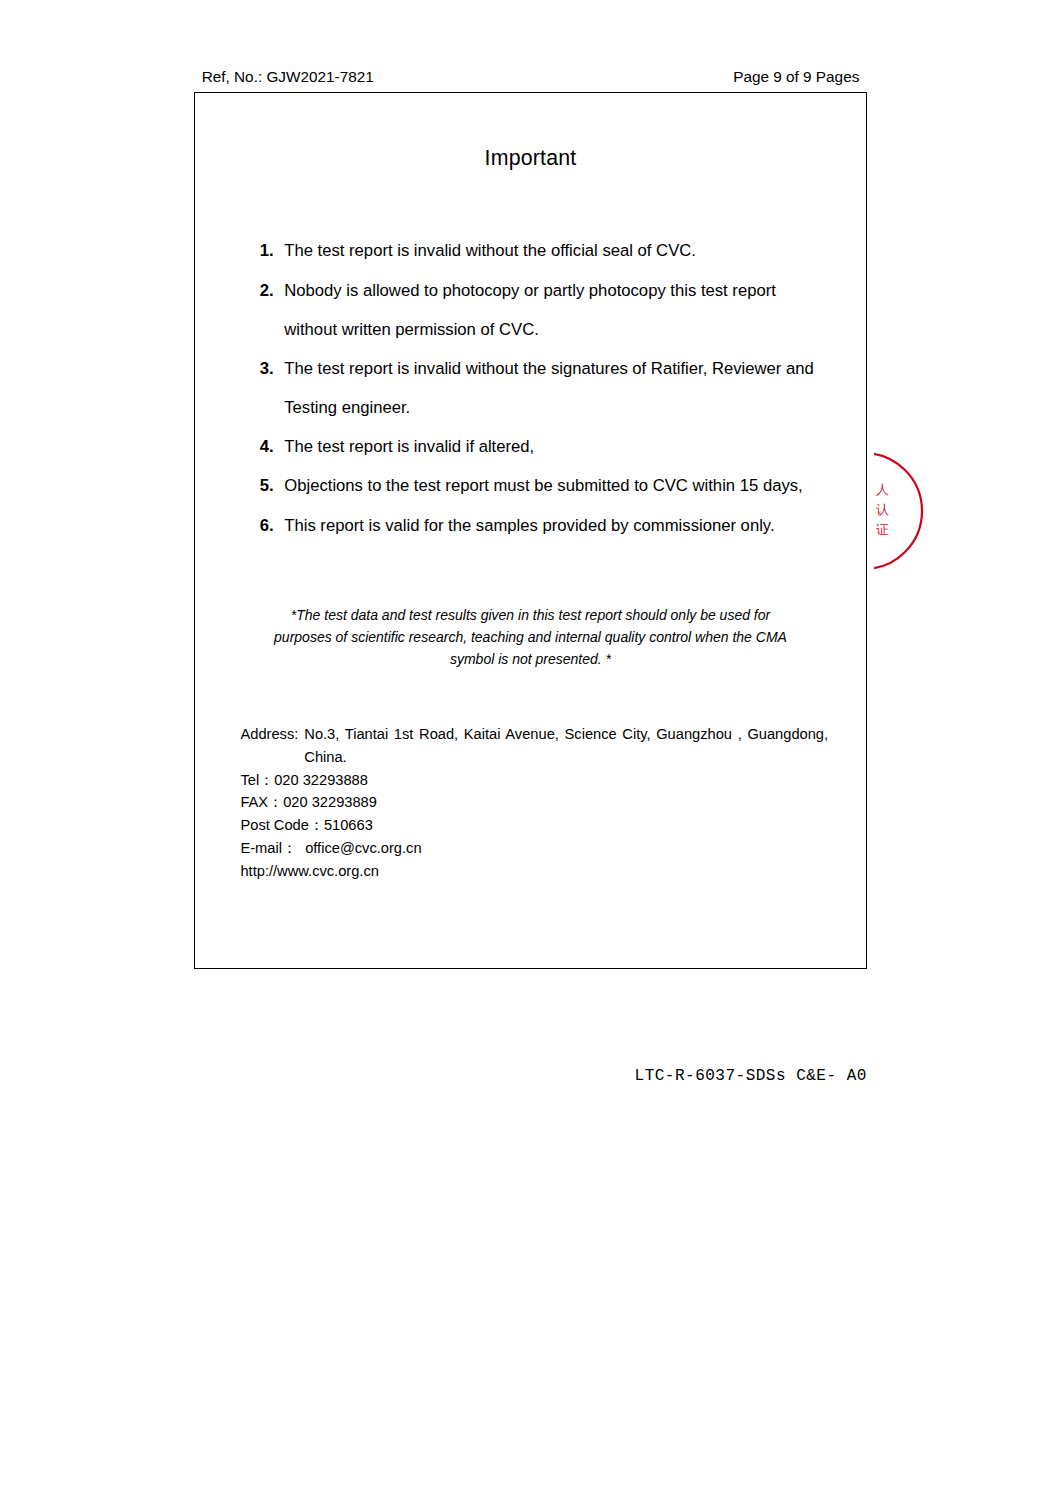Ref, No.: GJW2021-7821
Page 9 of 9 Pages
Important
The test report is invalid without the official seal of CVC.
Nobody is allowed to photocopy or partly photocopy this test report without written permission of CVC.
The test report is invalid without the signatures of Ratifier, Reviewer and Testing engineer.
The test report is invalid if altered,
Objections to the test report must be submitted to CVC within 15 days,
This report is valid for the samples provided by commissioner only.
*The test data and test results given in this test report should only be used for purposes of scientific research, teaching and internal quality control when the CMA symbol is not presented. *
Address: No.3, Tiantai 1st Road, Kaitai Avenue, Science City, Guangzhou , Guangdong, China.
Tel：020 32293888
FAX：020 32293889
Post Code：510663
E-mail： office@cvc.org.cn
http://www.cvc.org.cn
人 认 证
LTC-R-6037-SDSs C&E- A0